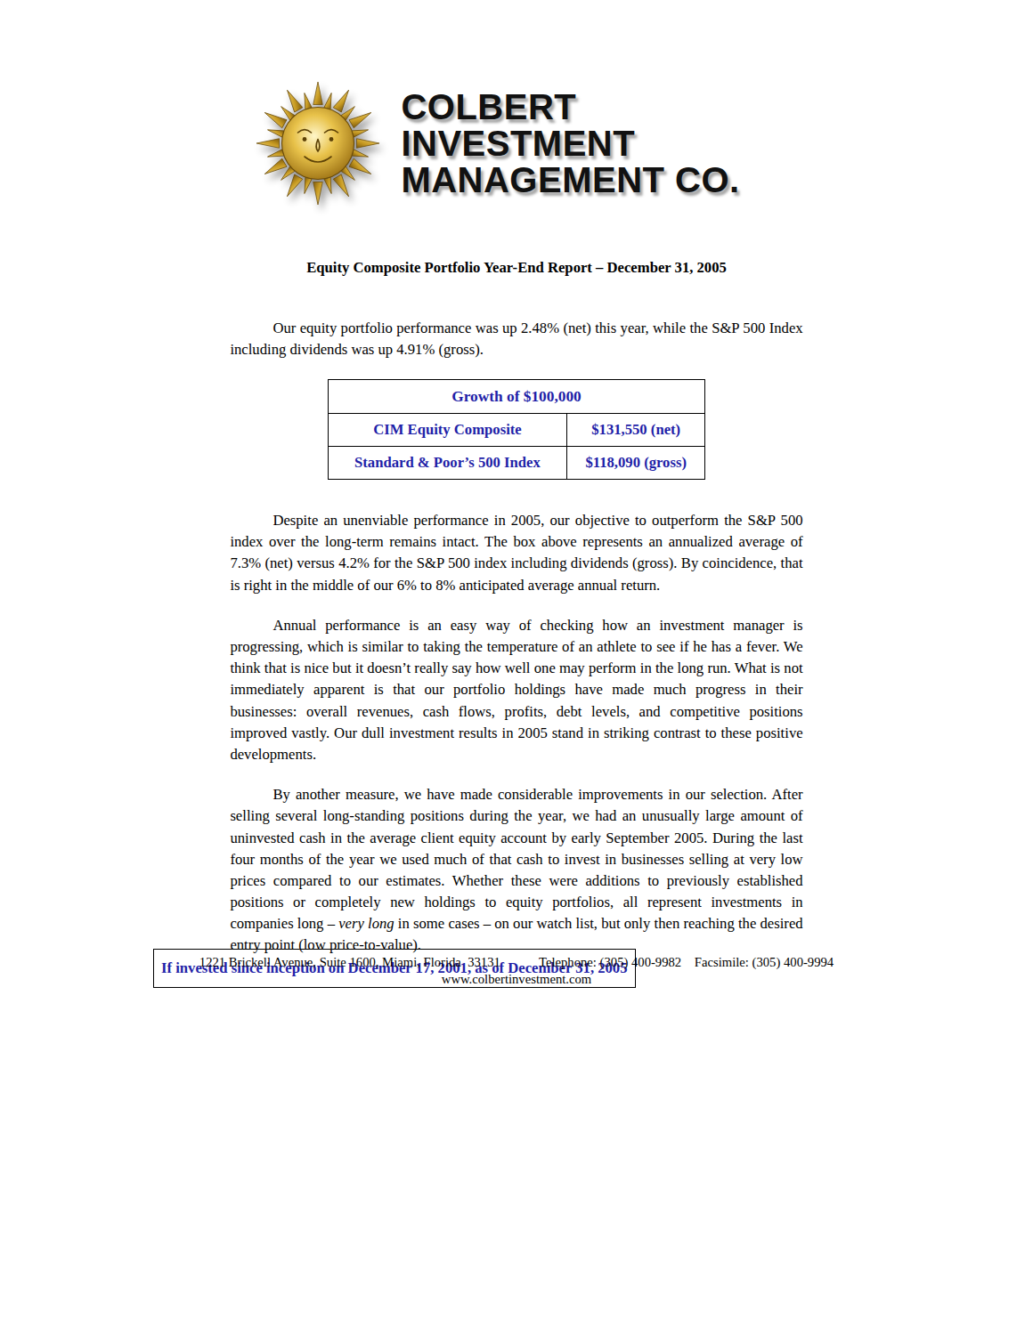COLBERT
INVESTMENT
MANAGEMENT CO.
Equity Composite Portfolio Year-End Report – December 31, 2005
Our equity portfolio performance was up 2.48% (net) this year, while the S&P 500 Index including dividends was up 4.91% (gross).
| Growth of $100,000 |
| CIM Equity Composite | $131,550 (net) |
| Standard & Poor’s 500 Index | $118,090 (gross) |
| If invested since inception on December 17, 2001, as of December 31, 2005 |
Despite an unenviable performance in 2005, our objective to outperform the S&P 500 index over the long-term remains intact. The box above represents an annualized average of 7.3% (net) versus 4.2% for the S&P 500 index including dividends (gross). By coincidence, that is right in the middle of our 6% to 8% anticipated average annual return.
Annual performance is an easy way of checking how an investment manager is progressing, which is similar to taking the temperature of an athlete to see if he has a fever. We think that is nice but it doesn’t really say how well one may perform in the long run. What is not immediately apparent is that our portfolio holdings have made much progress in their businesses: overall revenues, cash flows, profits, debt levels, and competitive positions improved vastly. Our dull investment results in 2005 stand in striking contrast to these positive developments.
By another measure, we have made considerable improvements in our selection. After selling several long-standing positions during the year, we had an unusually large amount of uninvested cash in the average client equity account by early September 2005. During the last four months of the year we used much of that cash to invest in businesses selling at very low prices compared to our estimates. Whether these were additions to previously established positions or completely new holdings to equity portfolios, all represent investments in companies long – very long in some cases – on our watch list, but only then reaching the desired entry point (low price-to-value).
1221 Brickell Avenue, Suite 1600, Miami, Florida 33131 Telephone: (305) 400-9982 Facsimile: (305) 400-9994
www.colbertinvestment.com